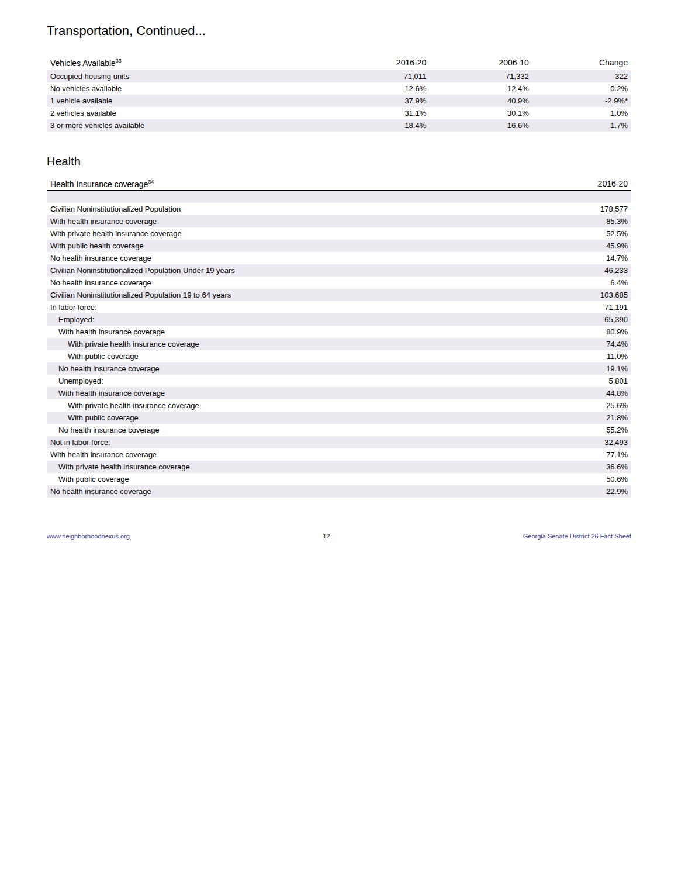Transportation, Continued...
| Vehicles Available 33 | 2016-20 | 2006-10 | Change |
| --- | --- | --- | --- |
| Occupied housing units | 71,011 | 71,332 | -322 |
| No vehicles available | 12.6% | 12.4% | 0.2% |
| 1 vehicle available | 37.9% | 40.9% | -2.9%* |
| 2 vehicles available | 31.1% | 30.1% | 1.0% |
| 3 or more vehicles available | 18.4% | 16.6% | 1.7% |
Health
| Health Insurance coverage 34 | 2016-20 |
| --- | --- |
| Civilian Noninstitutionalized Population | 178,577 |
| With health insurance coverage | 85.3% |
| With private health insurance coverage | 52.5% |
| With public health coverage | 45.9% |
| No health insurance coverage | 14.7% |
| Civilian Noninstitutionalized Population Under 19 years | 46,233 |
| No health insurance coverage | 6.4% |
| Civilian Noninstitutionalized Population 19 to 64 years | 103,685 |
| In labor force: | 71,191 |
| Employed: | 65,390 |
| With health insurance coverage | 80.9% |
| With private health insurance coverage | 74.4% |
| With public coverage | 11.0% |
| No health insurance coverage | 19.1% |
| Unemployed: | 5,801 |
| With health insurance coverage | 44.8% |
| With private health insurance coverage | 25.6% |
| With public coverage | 21.8% |
| No health insurance coverage | 55.2% |
| Not in labor force: | 32,493 |
| With health insurance coverage | 77.1% |
| With private health insurance coverage | 36.6% |
| With public coverage | 50.6% |
| No health insurance coverage | 22.9% |
www.neighborhoodnexus.org 12 Georgia Senate District 26 Fact Sheet